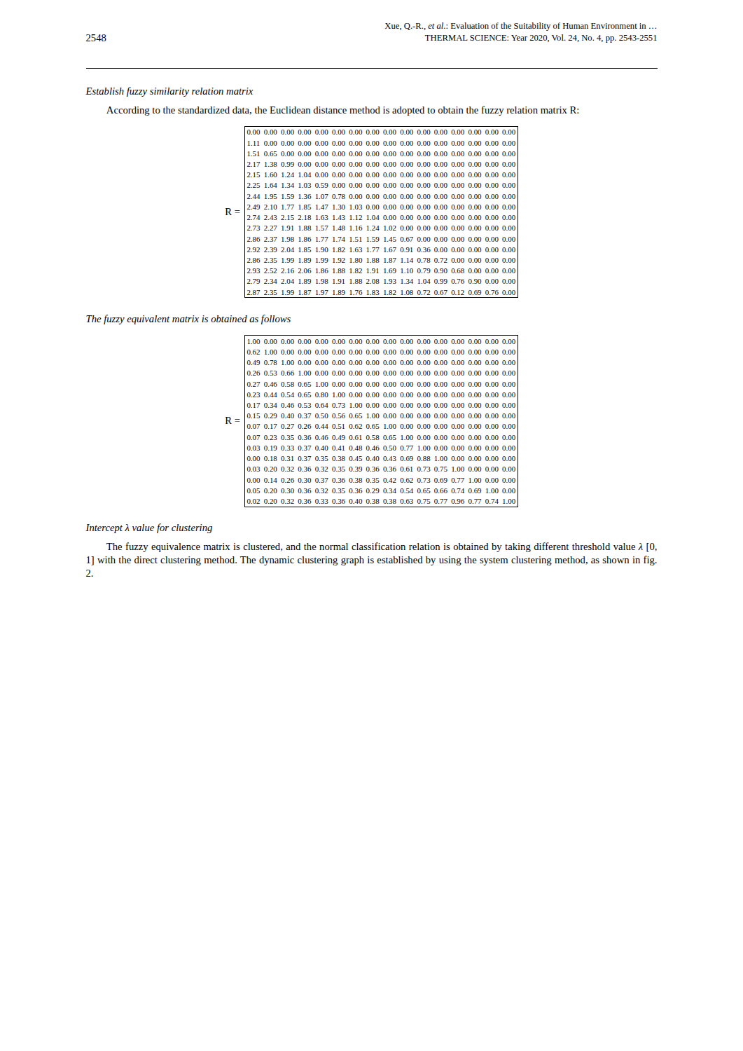2548
Xue, Q.-R., et al.: Evaluation of the Suitability of Human Environment in …
THERMAL SCIENCE: Year 2020, Vol. 24, No. 4, pp. 2543-2551
Establish fuzzy similarity relation matrix
According to the standardized data, the Euclidean distance method is adopted to obtain the fuzzy relation matrix R:
R =
| 0.00 | 0.00 | 0.00 | 0.00 | 0.00 | 0.00 | 0.00 | 0.00 | 0.00 | 0.00 | 0.00 | 0.00 | 0.00 | 0.00 | 0.00 | 0.00 |
| 1.11 | 0.00 | 0.00 | 0.00 | 0.00 | 0.00 | 0.00 | 0.00 | 0.00 | 0.00 | 0.00 | 0.00 | 0.00 | 0.00 | 0.00 | 0.00 |
| 1.51 | 0.65 | 0.00 | 0.00 | 0.00 | 0.00 | 0.00 | 0.00 | 0.00 | 0.00 | 0.00 | 0.00 | 0.00 | 0.00 | 0.00 | 0.00 |
| 2.17 | 1.38 | 0.99 | 0.00 | 0.00 | 0.00 | 0.00 | 0.00 | 0.00 | 0.00 | 0.00 | 0.00 | 0.00 | 0.00 | 0.00 | 0.00 |
| 2.15 | 1.60 | 1.24 | 1.04 | 0.00 | 0.00 | 0.00 | 0.00 | 0.00 | 0.00 | 0.00 | 0.00 | 0.00 | 0.00 | 0.00 | 0.00 |
| 2.25 | 1.64 | 1.34 | 1.03 | 0.59 | 0.00 | 0.00 | 0.00 | 0.00 | 0.00 | 0.00 | 0.00 | 0.00 | 0.00 | 0.00 | 0.00 |
| 2.44 | 1.95 | 1.59 | 1.36 | 1.07 | 0.78 | 0.00 | 0.00 | 0.00 | 0.00 | 0.00 | 0.00 | 0.00 | 0.00 | 0.00 | 0.00 |
| 2.49 | 2.10 | 1.77 | 1.85 | 1.47 | 1.30 | 1.03 | 0.00 | 0.00 | 0.00 | 0.00 | 0.00 | 0.00 | 0.00 | 0.00 | 0.00 |
| 2.74 | 2.43 | 2.15 | 2.18 | 1.63 | 1.43 | 1.12 | 1.04 | 0.00 | 0.00 | 0.00 | 0.00 | 0.00 | 0.00 | 0.00 | 0.00 |
| 2.73 | 2.27 | 1.91 | 1.88 | 1.57 | 1.48 | 1.16 | 1.24 | 1.02 | 0.00 | 0.00 | 0.00 | 0.00 | 0.00 | 0.00 | 0.00 |
| 2.86 | 2.37 | 1.98 | 1.86 | 1.77 | 1.74 | 1.51 | 1.59 | 1.45 | 0.67 | 0.00 | 0.00 | 0.00 | 0.00 | 0.00 | 0.00 |
| 2.92 | 2.39 | 2.04 | 1.85 | 1.90 | 1.82 | 1.63 | 1.77 | 1.67 | 0.91 | 0.36 | 0.00 | 0.00 | 0.00 | 0.00 | 0.00 |
| 2.86 | 2.35 | 1.99 | 1.89 | 1.99 | 1.92 | 1.80 | 1.88 | 1.87 | 1.14 | 0.78 | 0.72 | 0.00 | 0.00 | 0.00 | 0.00 |
| 2.93 | 2.52 | 2.16 | 2.06 | 1.86 | 1.88 | 1.82 | 1.91 | 1.69 | 1.10 | 0.79 | 0.90 | 0.68 | 0.00 | 0.00 | 0.00 |
| 2.79 | 2.34 | 2.04 | 1.89 | 1.98 | 1.91 | 1.88 | 2.08 | 1.93 | 1.34 | 1.04 | 0.99 | 0.76 | 0.90 | 0.00 | 0.00 |
| 2.87 | 2.35 | 1.99 | 1.87 | 1.97 | 1.89 | 1.76 | 1.83 | 1.82 | 1.08 | 0.72 | 0.67 | 0.12 | 0.69 | 0.76 | 0.00 |
The fuzzy equivalent matrix is obtained as follows
R =
| 1.00 | 0.00 | 0.00 | 0.00 | 0.00 | 0.00 | 0.00 | 0.00 | 0.00 | 0.00 | 0.00 | 0.00 | 0.00 | 0.00 | 0.00 | 0.00 |
| 0.62 | 1.00 | 0.00 | 0.00 | 0.00 | 0.00 | 0.00 | 0.00 | 0.00 | 0.00 | 0.00 | 0.00 | 0.00 | 0.00 | 0.00 | 0.00 |
| 0.49 | 0.78 | 1.00 | 0.00 | 0.00 | 0.00 | 0.00 | 0.00 | 0.00 | 0.00 | 0.00 | 0.00 | 0.00 | 0.00 | 0.00 | 0.00 |
| 0.26 | 0.53 | 0.66 | 1.00 | 0.00 | 0.00 | 0.00 | 0.00 | 0.00 | 0.00 | 0.00 | 0.00 | 0.00 | 0.00 | 0.00 | 0.00 |
| 0.27 | 0.46 | 0.58 | 0.65 | 1.00 | 0.00 | 0.00 | 0.00 | 0.00 | 0.00 | 0.00 | 0.00 | 0.00 | 0.00 | 0.00 | 0.00 |
| 0.23 | 0.44 | 0.54 | 0.65 | 0.80 | 1.00 | 0.00 | 0.00 | 0.00 | 0.00 | 0.00 | 0.00 | 0.00 | 0.00 | 0.00 | 0.00 |
| 0.17 | 0.34 | 0.46 | 0.53 | 0.64 | 0.73 | 1.00 | 0.00 | 0.00 | 0.00 | 0.00 | 0.00 | 0.00 | 0.00 | 0.00 | 0.00 |
| 0.15 | 0.29 | 0.40 | 0.37 | 0.50 | 0.56 | 0.65 | 1.00 | 0.00 | 0.00 | 0.00 | 0.00 | 0.00 | 0.00 | 0.00 | 0.00 |
| 0.07 | 0.17 | 0.27 | 0.26 | 0.44 | 0.51 | 0.62 | 0.65 | 1.00 | 0.00 | 0.00 | 0.00 | 0.00 | 0.00 | 0.00 | 0.00 |
| 0.07 | 0.23 | 0.35 | 0.36 | 0.46 | 0.49 | 0.61 | 0.58 | 0.65 | 1.00 | 0.00 | 0.00 | 0.00 | 0.00 | 0.00 | 0.00 |
| 0.03 | 0.19 | 0.33 | 0.37 | 0.40 | 0.41 | 0.48 | 0.46 | 0.50 | 0.77 | 1.00 | 0.00 | 0.00 | 0.00 | 0.00 | 0.00 |
| 0.00 | 0.18 | 0.31 | 0.37 | 0.35 | 0.38 | 0.45 | 0.40 | 0.43 | 0.69 | 0.88 | 1.00 | 0.00 | 0.00 | 0.00 | 0.00 |
| 0.03 | 0.20 | 0.32 | 0.36 | 0.32 | 0.35 | 0.39 | 0.36 | 0.36 | 0.61 | 0.73 | 0.75 | 1.00 | 0.00 | 0.00 | 0.00 |
| 0.00 | 0.14 | 0.26 | 0.30 | 0.37 | 0.36 | 0.38 | 0.35 | 0.42 | 0.62 | 0.73 | 0.69 | 0.77 | 1.00 | 0.00 | 0.00 |
| 0.05 | 0.20 | 0.30 | 0.36 | 0.32 | 0.35 | 0.36 | 0.29 | 0.34 | 0.54 | 0.65 | 0.66 | 0.74 | 0.69 | 1.00 | 0.00 |
| 0.02 | 0.20 | 0.32 | 0.36 | 0.33 | 0.36 | 0.40 | 0.38 | 0.38 | 0.63 | 0.75 | 0.77 | 0.96 | 0.77 | 0.74 | 1.00 |
Intercept λ value for clustering
The fuzzy equivalence matrix is clustered, and the normal classification relation is obtained by taking different threshold value λ [0, 1] with the direct clustering method. The dynamic clustering graph is established by using the system clustering method, as shown in fig. 2.